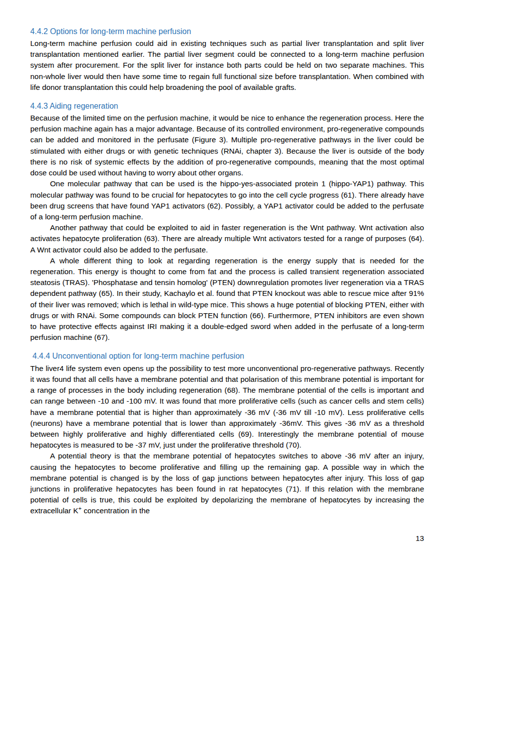4.4.2 Options for long-term machine perfusion
Long-term machine perfusion could aid in existing techniques such as partial liver transplantation and split liver transplantation mentioned earlier. The partial liver segment could be connected to a long-term machine perfusion system after procurement. For the split liver for instance both parts could be held on two separate machines. This non-whole liver would then have some time to regain full functional size before transplantation. When combined with life donor transplantation this could help broadening the pool of available grafts.
4.4.3 Aiding regeneration
Because of the limited time on the perfusion machine, it would be nice to enhance the regeneration process. Here the perfusion machine again has a major advantage. Because of its controlled environment, pro-regenerative compounds can be added and monitored in the perfusate (Figure 3). Multiple pro-regenerative pathways in the liver could be stimulated with either drugs or with genetic techniques (RNAi, chapter 3). Because the liver is outside of the body there is no risk of systemic effects by the addition of pro-regenerative compounds, meaning that the most optimal dose could be used without having to worry about other organs.
One molecular pathway that can be used is the hippo-yes-associated protein 1 (hippo-YAP1) pathway. This molecular pathway was found to be crucial for hepatocytes to go into the cell cycle progress (61). There already have been drug screens that have found YAP1 activators (62). Possibly, a YAP1 activator could be added to the perfusate of a long-term perfusion machine.
Another pathway that could be exploited to aid in faster regeneration is the Wnt pathway. Wnt activation also activates hepatocyte proliferation (63). There are already multiple Wnt activators tested for a range of purposes (64). A Wnt activator could also be added to the perfusate.
A whole different thing to look at regarding regeneration is the energy supply that is needed for the regeneration. This energy is thought to come from fat and the process is called transient regeneration associated steatosis (TRAS). 'Phosphatase and tensin homolog' (PTEN) downregulation promotes liver regeneration via a TRAS dependent pathway (65). In their study, Kachaylo et al. found that PTEN knockout was able to rescue mice after 91% of their liver was removed; which is lethal in wild-type mice. This shows a huge potential of blocking PTEN, either with drugs or with RNAi. Some compounds can block PTEN function (66). Furthermore, PTEN inhibitors are even shown to have protective effects against IRI making it a double-edged sword when added in the perfusate of a long-term perfusion machine (67).
4.4.4 Unconventional option for long-term machine perfusion
The liver4 life system even opens up the possibility to test more unconventional pro-regenerative pathways. Recently it was found that all cells have a membrane potential and that polarisation of this membrane potential is important for a range of processes in the body including regeneration (68). The membrane potential of the cells is important and can range between -10 and -100 mV. It was found that more proliferative cells (such as cancer cells and stem cells) have a membrane potential that is higher than approximately -36 mV (-36 mV till -10 mV). Less proliferative cells (neurons) have a membrane potential that is lower than approximately -36mV. This gives -36 mV as a threshold between highly proliferative and highly differentiated cells (69). Interestingly the membrane potential of mouse hepatocytes is measured to be -37 mV, just under the proliferative threshold (70).
A potential theory is that the membrane potential of hepatocytes switches to above -36 mV after an injury, causing the hepatocytes to become proliferative and filling up the remaining gap. A possible way in which the membrane potential is changed is by the loss of gap junctions between hepatocytes after injury. This loss of gap junctions in proliferative hepatocytes has been found in rat hepatocytes (71). If this relation with the membrane potential of cells is true, this could be exploited by depolarizing the membrane of hepatocytes by increasing the extracellular K+ concentration in the
13